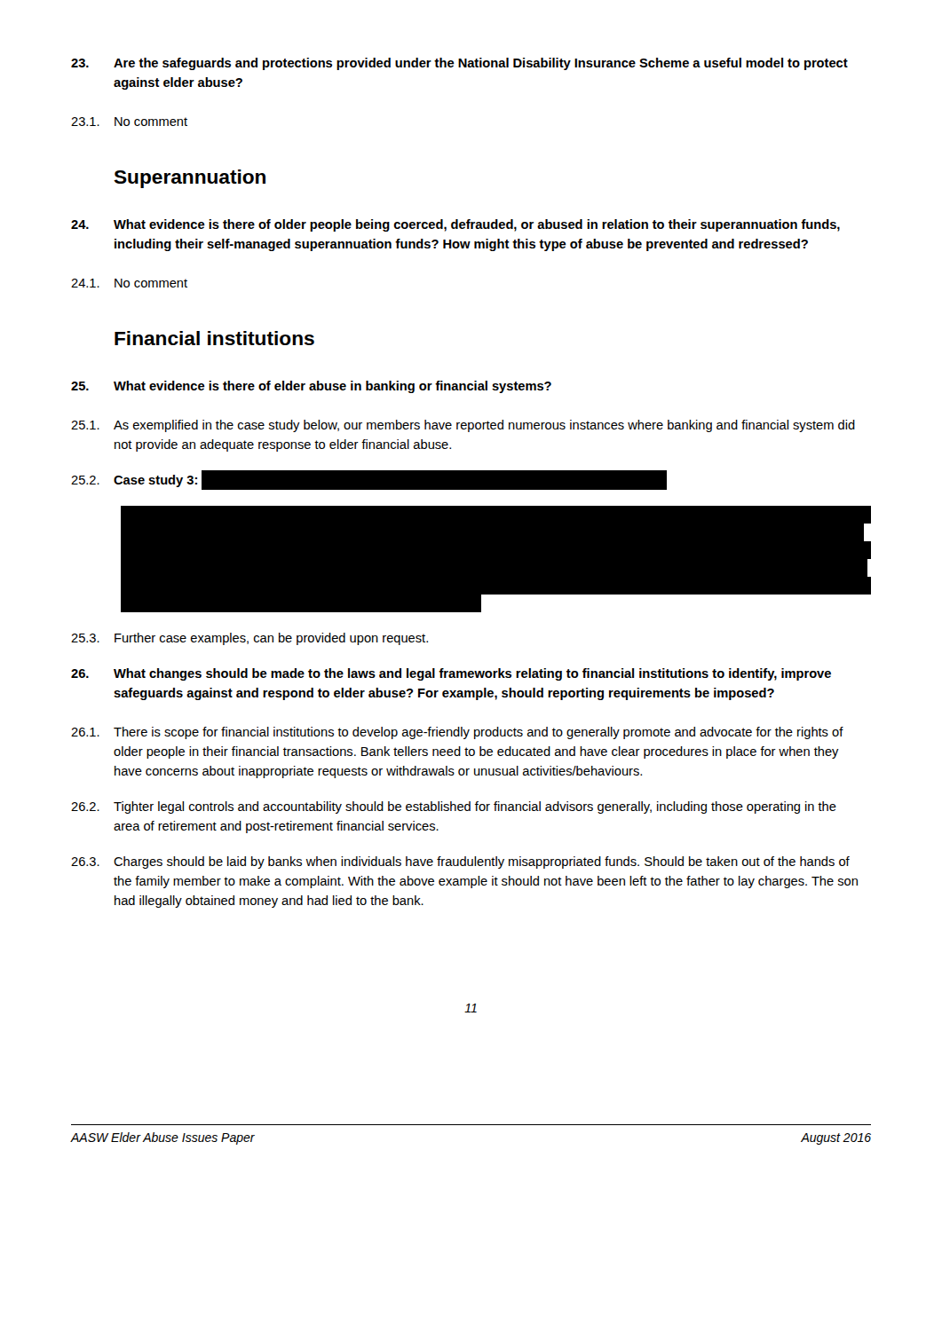23. Are the safeguards and protections provided under the National Disability Insurance Scheme a useful model to protect against elder abuse?
23.1. No comment
Superannuation
24. What evidence is there of older people being coerced, defrauded, or abused in relation to their superannuation funds, including their self-managed superannuation funds? How might this type of abuse be prevented and redressed?
24.1. No comment
Financial institutions
25. What evidence is there of elder abuse in banking or financial systems?
25.1. As exemplified in the case study below, our members have reported numerous instances where banking and financial system did not provide an adequate response to elder financial abuse.
25.2. Case study 3:
25.3. Further case examples, can be provided upon request.
26. What changes should be made to the laws and legal frameworks relating to financial institutions to identify, improve safeguards against and respond to elder abuse? For example, should reporting requirements be imposed?
26.1. There is scope for financial institutions to develop age-friendly products and to generally promote and advocate for the rights of older people in their financial transactions. Bank tellers need to be educated and have clear procedures in place for when they have concerns about inappropriate requests or withdrawals or unusual activities/behaviours.
26.2. Tighter legal controls and accountability should be established for financial advisors generally, including those operating in the area of retirement and post-retirement financial services.
26.3. Charges should be laid by banks when individuals have fraudulently misappropriated funds. Should be taken out of the hands of the family member to make a complaint. With the above example it should not have been left to the father to lay charges. The son had illegally obtained money and had lied to the bank.
11
AASW Elder Abuse Issues Paper August 2016